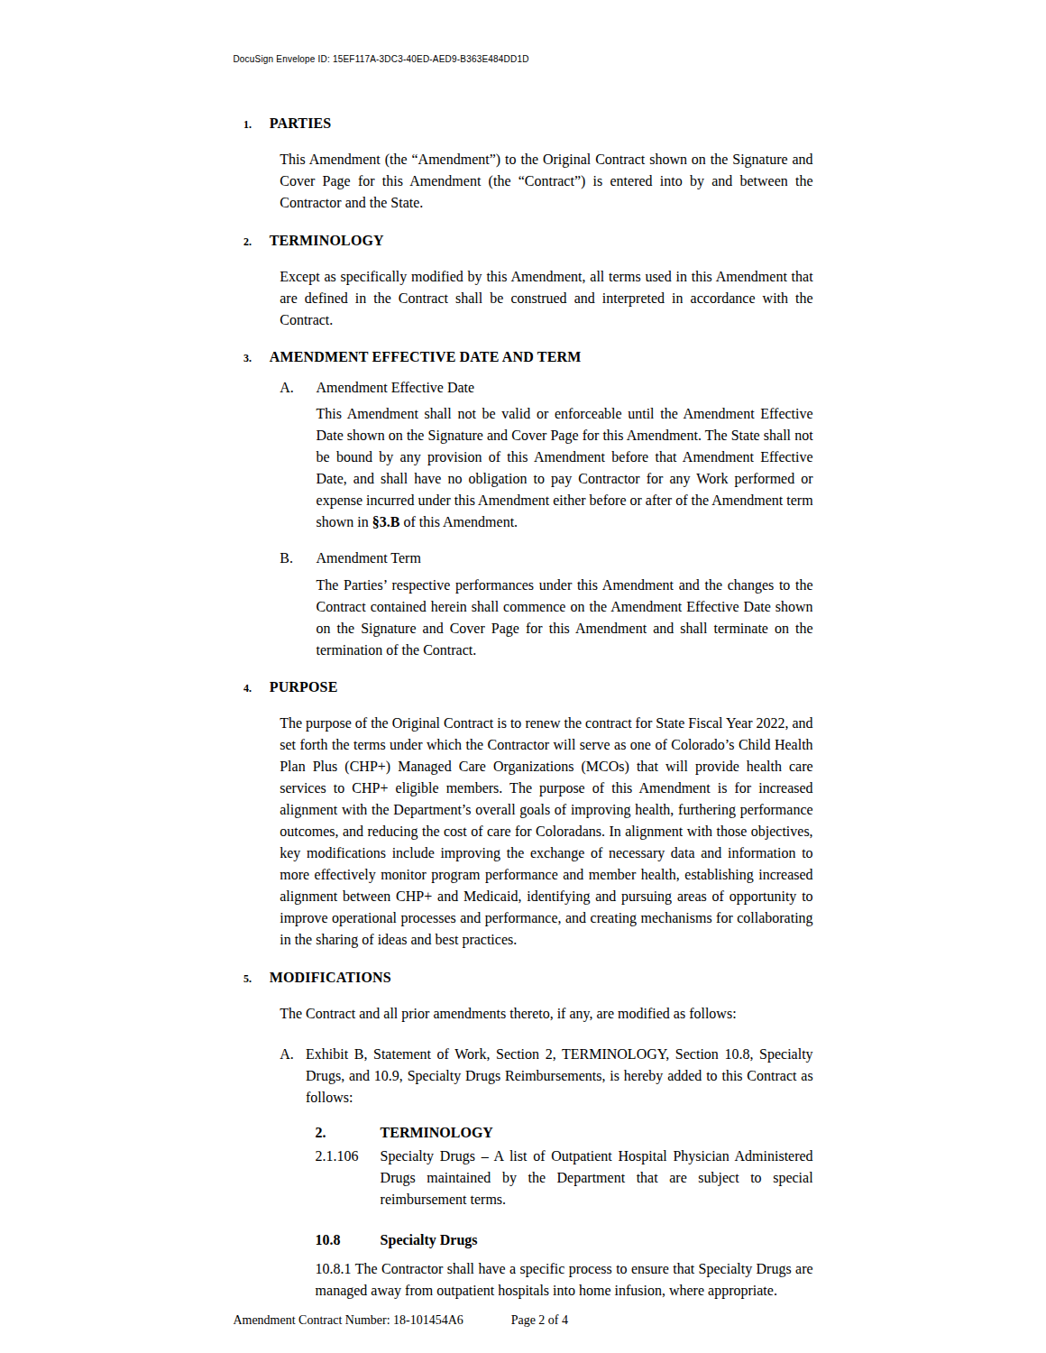DocuSign Envelope ID: 15EF117A-3DC3-40ED-AED9-B363E484DD1D
1. PARTIES
This Amendment (the “Amendment”) to the Original Contract shown on the Signature and Cover Page for this Amendment (the “Contract”) is entered into by and between the Contractor and the State.
2. TERMINOLOGY
Except as specifically modified by this Amendment, all terms used in this Amendment that are defined in the Contract shall be construed and interpreted in accordance with the Contract.
3. AMENDMENT EFFECTIVE DATE AND TERM
A. Amendment Effective Date
This Amendment shall not be valid or enforceable until the Amendment Effective Date shown on the Signature and Cover Page for this Amendment. The State shall not be bound by any provision of this Amendment before that Amendment Effective Date, and shall have no obligation to pay Contractor for any Work performed or expense incurred under this Amendment either before or after of the Amendment term shown in §3.B of this Amendment.
B. Amendment Term
The Parties’ respective performances under this Amendment and the changes to the Contract contained herein shall commence on the Amendment Effective Date shown on the Signature and Cover Page for this Amendment and shall terminate on the termination of the Contract.
4. PURPOSE
The purpose of the Original Contract is to renew the contract for State Fiscal Year 2022, and set forth the terms under which the Contractor will serve as one of Colorado’s Child Health Plan Plus (CHP+) Managed Care Organizations (MCOs) that will provide health care services to CHP+ eligible members. The purpose of this Amendment is for increased alignment with the Department’s overall goals of improving health, furthering performance outcomes, and reducing the cost of care for Coloradans. In alignment with those objectives, key modifications include improving the exchange of necessary data and information to more effectively monitor program performance and member health, establishing increased alignment between CHP+ and Medicaid, identifying and pursuing areas of opportunity to improve operational processes and performance, and creating mechanisms for collaborating in the sharing of ideas and best practices.
5. MODIFICATIONS
The Contract and all prior amendments thereto, if any, are modified as follows:
A. Exhibit B, Statement of Work, Section 2, TERMINOLOGY, Section 10.8, Specialty Drugs, and 10.9, Specialty Drugs Reimbursements, is hereby added to this Contract as follows:
2. TERMINOLOGY
2.1.106 Specialty Drugs – A list of Outpatient Hospital Physician Administered Drugs maintained by the Department that are subject to special reimbursement terms.
10.8 Specialty Drugs
10.8.1 The Contractor shall have a specific process to ensure that Specialty Drugs are managed away from outpatient hospitals into home infusion, where appropriate.
Amendment Contract Number: 18-101454A6 Page 2 of 4